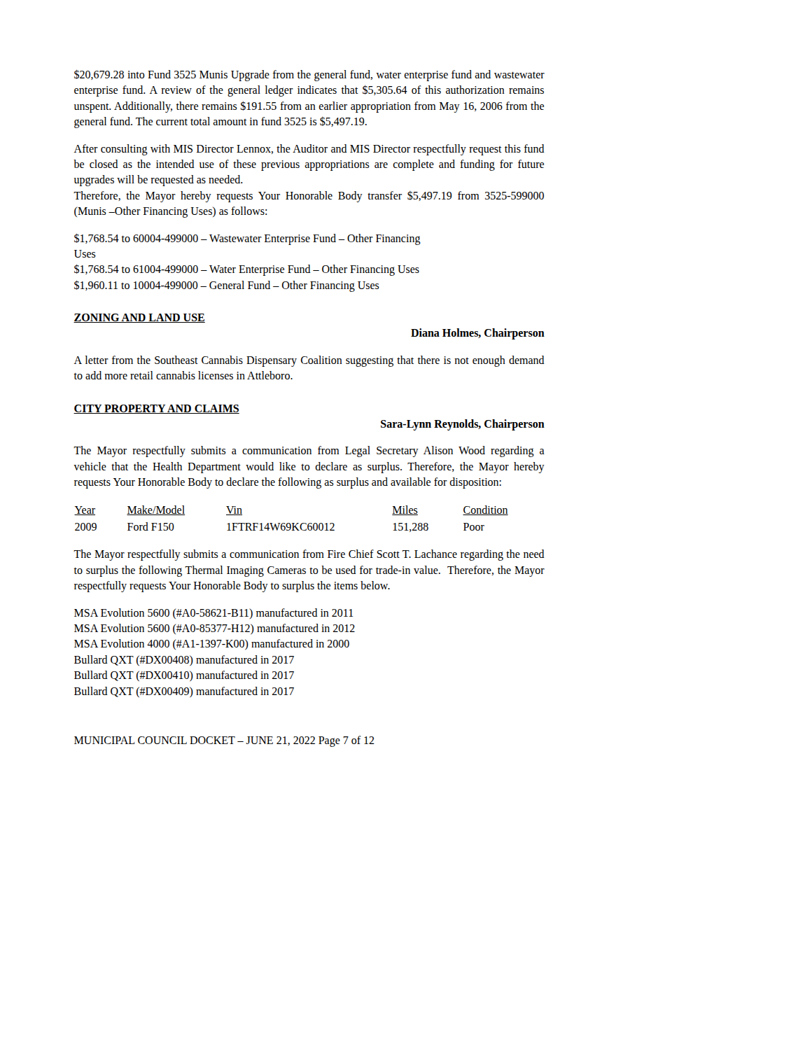$20,679.28 into Fund 3525 Munis Upgrade from the general fund, water enterprise fund and wastewater enterprise fund. A review of the general ledger indicates that $5,305.64 of this authorization remains unspent. Additionally, there remains $191.55 from an earlier appropriation from May 16, 2006 from the general fund. The current total amount in fund 3525 is $5,497.19.
After consulting with MIS Director Lennox, the Auditor and MIS Director respectfully request this fund be closed as the intended use of these previous appropriations are complete and funding for future upgrades will be requested as needed.
Therefore, the Mayor hereby requests Your Honorable Body transfer $5,497.19 from 3525-599000 (Munis –Other Financing Uses) as follows:
$1,768.54 to 60004-499000 – Wastewater Enterprise Fund – Other Financing
Uses
$1,768.54 to 61004-499000 – Water Enterprise Fund – Other Financing Uses
$1,960.11 to 10004-499000 – General Fund – Other Financing Uses
ZONING AND LAND USE
Diana Holmes, Chairperson
A letter from the Southeast Cannabis Dispensary Coalition suggesting that there is not enough demand to add more retail cannabis licenses in Attleboro.
CITY PROPERTY AND CLAIMS
Sara-Lynn Reynolds, Chairperson
The Mayor respectfully submits a communication from Legal Secretary Alison Wood regarding a vehicle that the Health Department would like to declare as surplus. Therefore, the Mayor hereby requests Your Honorable Body to declare the following as surplus and available for disposition:
| Year | Make/Model | Vin | Miles | Condition |
| --- | --- | --- | --- | --- |
| 2009 | Ford F150 | 1FTRF14W69KC60012 | 151,288 | Poor |
The Mayor respectfully submits a communication from Fire Chief Scott T. Lachance regarding the need to surplus the following Thermal Imaging Cameras to be used for trade-in value. Therefore, the Mayor respectfully requests Your Honorable Body to surplus the items below.
MSA Evolution 5600 (#A0-58621-B11) manufactured in 2011
MSA Evolution 5600 (#A0-85377-H12) manufactured in 2012
MSA Evolution 4000 (#A1-1397-K00) manufactured in 2000
Bullard QXT (#DX00408) manufactured in 2017
Bullard QXT (#DX00410) manufactured in 2017
Bullard QXT (#DX00409) manufactured in 2017
MUNICIPAL COUNCIL DOCKET – JUNE 21, 2022 Page 7 of 12